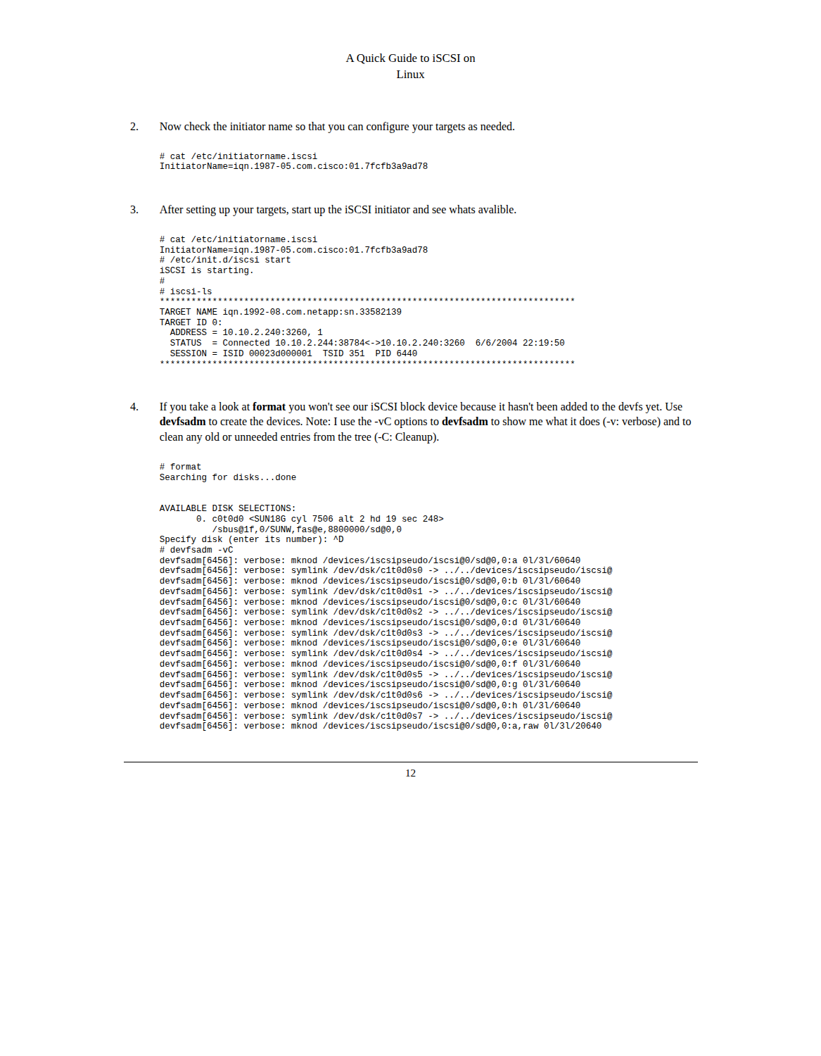A Quick Guide to iSCSI on
Linux
2.
Now check the initiator name so that you can configure your targets as needed.
# cat /etc/initiatorname.iscsi
InitiatorName=iqn.1987-05.com.cisco:01.7fcfb3a9ad78
3.
After setting up your targets, start up the iSCSI initiator and see whats avalible.
# cat /etc/initiatorname.iscsi
InitiatorName=iqn.1987-05.com.cisco:01.7fcfb3a9ad78
# /etc/init.d/iscsi start
iSCSI is starting.
#
# iscsi-ls
*******************************************************************************
TARGET NAME iqn.1992-08.com.netapp:sn.33582139
TARGET ID 0:
  ADDRESS = 10.10.2.240:3260, 1
  STATUS  = Connected 10.10.2.244:38784<->10.10.2.240:3260  6/6/2004 22:19:50
  SESSION = ISID 00023d000001  TSID 351  PID 6440
*******************************************************************************
4.
If you take a look at format you won't see our iSCSI block device because it hasn't been added to the devfs yet. Use devfsadm to create the devices. Note: I use the -vC options to devfsadm to show me what it does (-v: verbose) and to clean any old or unneeded entries from the tree (-C: Cleanup).
# format
Searching for disks...done


AVAILABLE DISK SELECTIONS:
       0. c0t0d0 <SUN18G cyl 7506 alt 2 hd 19 sec 248>
          /sbus@1f,0/SUNW,fas@e,8800000/sd@0,0
Specify disk (enter its number): ^D
# devfsadm -vC
devfsadm[6456]: verbose: mknod /devices/iscsipseudo/iscsi@0/sd@0,0:a 0l/3l/60640
devfsadm[6456]: verbose: symlink /dev/dsk/c1t0d0s0 -> ../../devices/iscsipseudo/iscsi@
devfsadm[6456]: verbose: mknod /devices/iscsipseudo/iscsi@0/sd@0,0:b 0l/3l/60640
devfsadm[6456]: verbose: symlink /dev/dsk/c1t0d0s1 -> ../../devices/iscsipseudo/iscsi@
devfsadm[6456]: verbose: mknod /devices/iscsipseudo/iscsi@0/sd@0,0:c 0l/3l/60640
devfsadm[6456]: verbose: symlink /dev/dsk/c1t0d0s2 -> ../../devices/iscsipseudo/iscsi@
devfsadm[6456]: verbose: mknod /devices/iscsipseudo/iscsi@0/sd@0,0:d 0l/3l/60640
devfsadm[6456]: verbose: symlink /dev/dsk/c1t0d0s3 -> ../../devices/iscsipseudo/iscsi@
devfsadm[6456]: verbose: mknod /devices/iscsipseudo/iscsi@0/sd@0,0:e 0l/3l/60640
devfsadm[6456]: verbose: symlink /dev/dsk/c1t0d0s4 -> ../../devices/iscsipseudo/iscsi@
devfsadm[6456]: verbose: mknod /devices/iscsipseudo/iscsi@0/sd@0,0:f 0l/3l/60640
devfsadm[6456]: verbose: symlink /dev/dsk/c1t0d0s5 -> ../../devices/iscsipseudo/iscsi@
devfsadm[6456]: verbose: mknod /devices/iscsipseudo/iscsi@0/sd@0,0:g 0l/3l/60640
devfsadm[6456]: verbose: symlink /dev/dsk/c1t0d0s6 -> ../../devices/iscsipseudo/iscsi@
devfsadm[6456]: verbose: mknod /devices/iscsipseudo/iscsi@0/sd@0,0:h 0l/3l/60640
devfsadm[6456]: verbose: symlink /dev/dsk/c1t0d0s7 -> ../../devices/iscsipseudo/iscsi@
devfsadm[6456]: verbose: mknod /devices/iscsipseudo/iscsi@0/sd@0,0:a,raw 0l/3l/20640
12